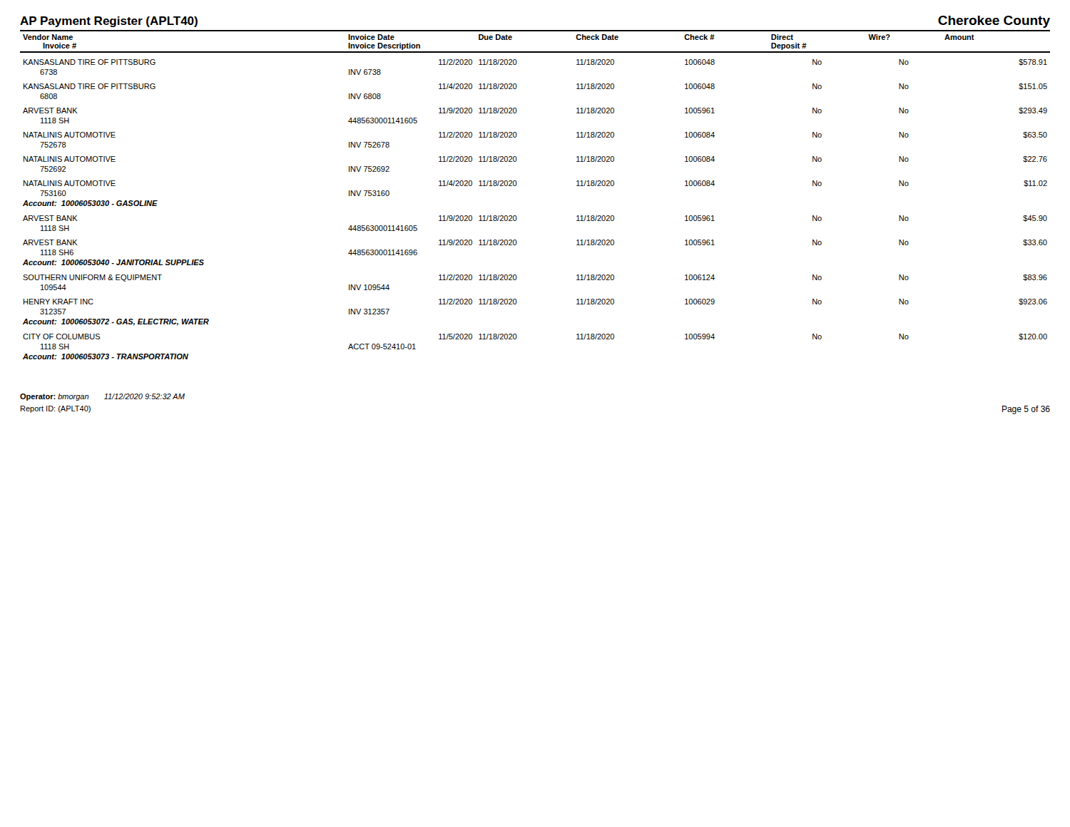AP Payment Register (APLT40)
Cherokee County
| Vendor Name Invoice # | Invoice Date Invoice Description | Due Date | Check Date | Check # | Direct Deposit # | Wire? | Amount |
| --- | --- | --- | --- | --- | --- | --- | --- |
| KANSASLAND TIRE OF PITTSBURG | 11/2/2020 | 11/18/2020 | 11/18/2020 | 1006048 | No | No | $578.91 |
| 6738 | INV 6738 | |
| KANSASLAND TIRE OF PITTSBURG | 11/4/2020 | 11/18/2020 | 11/18/2020 | 1006048 | No | No | $151.05 |
| 6808 | INV 6808 | |
| ARVEST BANK | 11/9/2020 | 11/18/2020 | 11/18/2020 | 1005961 | No | No | $293.49 |
| 1118 SH | 4485630001141605 | |
| NATALINIS AUTOMOTIVE | 11/2/2020 | 11/18/2020 | 11/18/2020 | 1006084 | No | No | $63.50 |
| 752678 | INV 752678 | |
| NATALINIS AUTOMOTIVE | 11/2/2020 | 11/18/2020 | 11/18/2020 | 1006084 | No | No | $22.76 |
| 752692 | INV 752692 | |
| NATALINIS AUTOMOTIVE | 11/4/2020 | 11/18/2020 | 11/18/2020 | 1006084 | No | No | $11.02 |
| 753160 | INV 753160 | |
| Account: 10006053030 - GASOLINE |
| ARVEST BANK | 11/9/2020 | 11/18/2020 | 11/18/2020 | 1005961 | No | No | $45.90 |
| 1118 SH | 4485630001141605 | |
| ARVEST BANK | 11/9/2020 | 11/18/2020 | 11/18/2020 | 1005961 | No | No | $33.60 |
| 1118 SH6 | 4485630001141696 | |
| Account: 10006053040 - JANITORIAL SUPPLIES |
| SOUTHERN UNIFORM & EQUIPMENT | 11/2/2020 | 11/18/2020 | 11/18/2020 | 1006124 | No | No | $83.96 |
| 109544 | INV 109544 | |
| HENRY KRAFT INC | 11/2/2020 | 11/18/2020 | 11/18/2020 | 1006029 | No | No | $923.06 |
| 312357 | INV 312357 | |
| Account: 10006053072 - GAS, ELECTRIC, WATER |
| CITY OF COLUMBUS | 11/5/2020 | 11/18/2020 | 11/18/2020 | 1005994 | No | No | $120.00 |
| 1118 SH | ACCT 09-52410-01 | |
| Account: 10006053073 - TRANSPORTATION |
Operator: bmorgan 11/12/2020 9:52:32 AM
Report ID: (APLT40)
Page 5 of 36